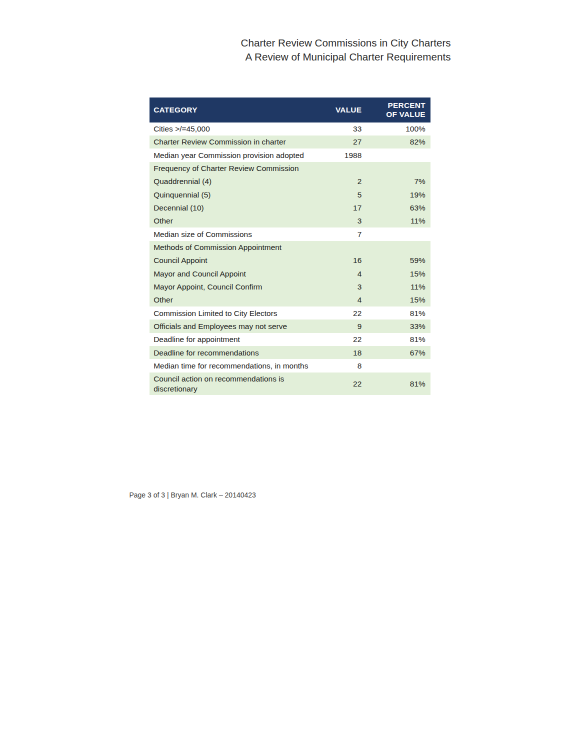Charter Review Commissions in City Charters A Review of Municipal Charter Requirements
| CATEGORY | VALUE | PERCENT OF VALUE |
| --- | --- | --- |
| Cities >/=45,000 | 33 | 100% |
| Charter Review Commission in charter | 27 | 82% |
| Median year Commission provision adopted | 1988 | |
| Frequency of Charter Review Commission | | |
| Quaddrennial (4) | 2 | 7% |
| Quinquennial (5) | 5 | 19% |
| Decennial (10) | 17 | 63% |
| Other | 3 | 11% |
| Median size of Commissions | 7 | |
| Methods of Commission Appointment | | |
| Council Appoint | 16 | 59% |
| Mayor and Council Appoint | 4 | 15% |
| Mayor Appoint, Council Confirm | 3 | 11% |
| Other | 4 | 15% |
| Commission Limited to City Electors | 22 | 81% |
| Officials and Employees may not serve | 9 | 33% |
| Deadline for appointment | 22 | 81% |
| Deadline for recommendations | 18 | 67% |
| Median time for recommendations, in months | 8 | |
| Council action on recommendations is discretionary | 22 | 81% |
Page 3 of 3 | Bryan M. Clark – 20140423